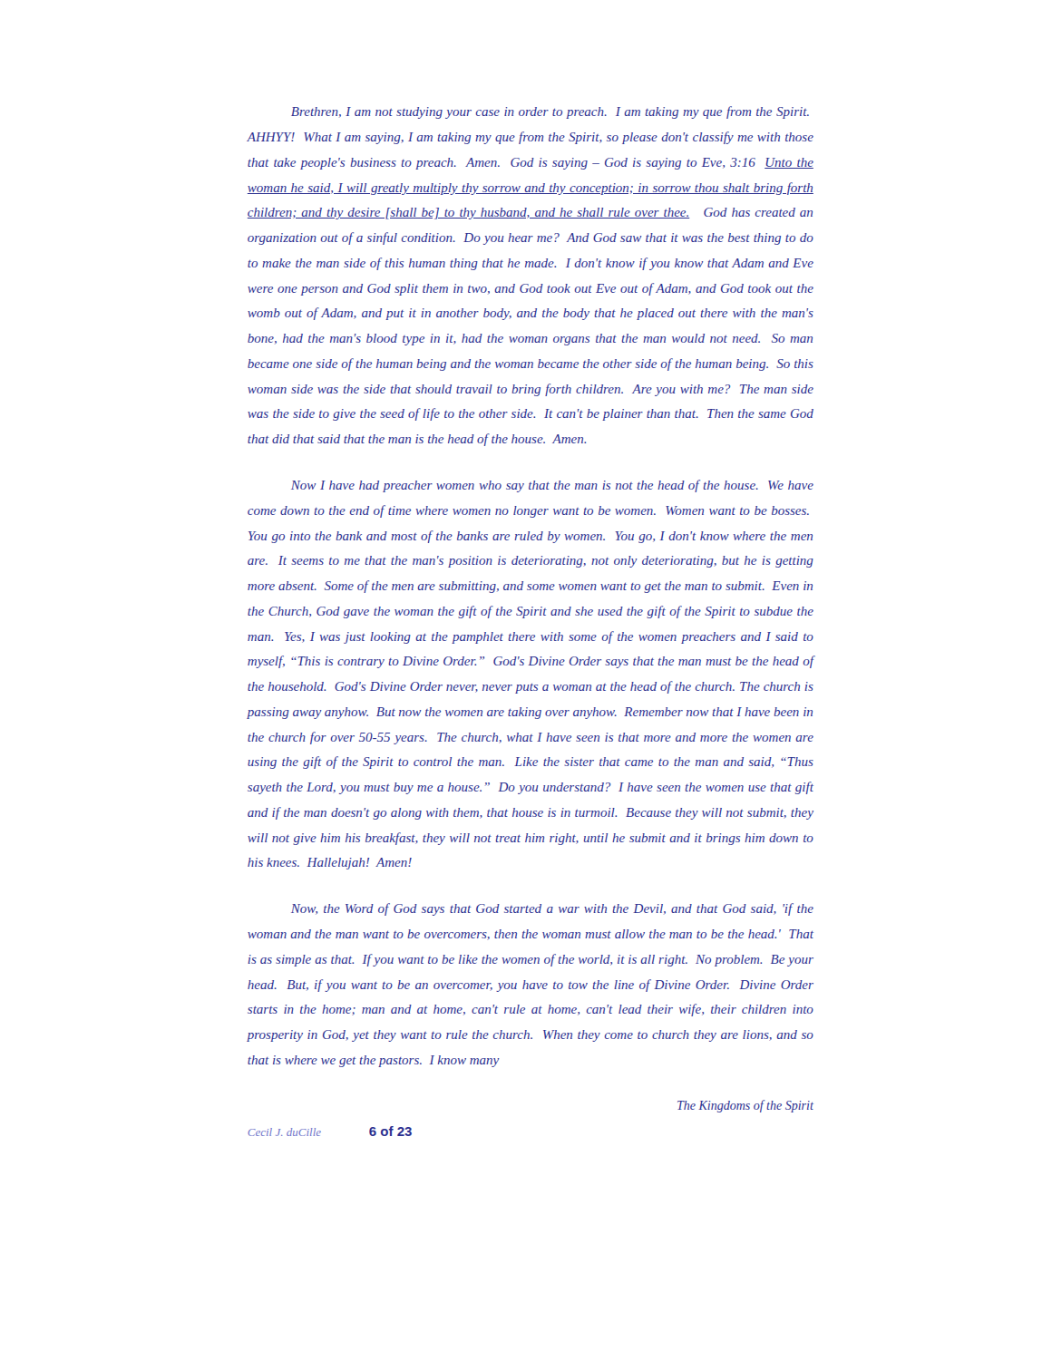Brethren, I am not studying your case in order to preach. I am taking my que from the Spirit. AHHYY! What I am saying, I am taking my que from the Spirit, so please don't classify me with those that take people's business to preach. Amen. God is saying – God is saying to Eve, 3:16 Unto the woman he said, I will greatly multiply thy sorrow and thy conception; in sorrow thou shalt bring forth children; and thy desire [shall be] to thy husband, and he shall rule over thee. God has created an organization out of a sinful condition. Do you hear me? And God saw that it was the best thing to do to make the man side of this human thing that he made. I don't know if you know that Adam and Eve were one person and God split them in two, and God took out Eve out of Adam, and God took out the womb out of Adam, and put it in another body, and the body that he placed out there with the man's bone, had the man's blood type in it, had the woman organs that the man would not need. So man became one side of the human being and the woman became the other side of the human being. So this woman side was the side that should travail to bring forth children. Are you with me? The man side was the side to give the seed of life to the other side. It can't be plainer than that. Then the same God that did that said that the man is the head of the house. Amen.
Now I have had preacher women who say that the man is not the head of the house. We have come down to the end of time where women no longer want to be women. Women want to be bosses. You go into the bank and most of the banks are ruled by women. You go, I don't know where the men are. It seems to me that the man's position is deteriorating, not only deteriorating, but he is getting more absent. Some of the men are submitting, and some women want to get the man to submit. Even in the Church, God gave the woman the gift of the Spirit and she used the gift of the Spirit to subdue the man. Yes, I was just looking at the pamphlet there with some of the women preachers and I said to myself, “This is contrary to Divine Order.” God's Divine Order says that the man must be the head of the household. God's Divine Order never, never puts a woman at the head of the church. The church is passing away anyhow. But now the women are taking over anyhow. Remember now that I have been in the church for over 50-55 years. The church, what I have seen is that more and more the women are using the gift of the Spirit to control the man. Like the sister that came to the man and said, “Thus sayeth the Lord, you must buy me a house.” Do you understand? I have seen the women use that gift and if the man doesn't go along with them, that house is in turmoil. Because they will not submit, they will not give him his breakfast, they will not treat him right, until he submit and it brings him down to his knees. Hallelujah! Amen!
Now, the Word of God says that God started a war with the Devil, and that God said, 'if the woman and the man want to be overcomers, then the woman must allow the man to be the head.' That is as simple as that. If you want to be like the women of the world, it is all right. No problem. Be your head. But, if you want to be an overcomer, you have to tow the line of Divine Order. Divine Order starts in the home; man and at home, can't rule at home, can't lead their wife, their children into prosperity in God, yet they want to rule the church. When they come to church they are lions, and so that is where we get the pastors. I know many
The Kingdoms of the Spirit
Cecil J. duCille 6 of 23